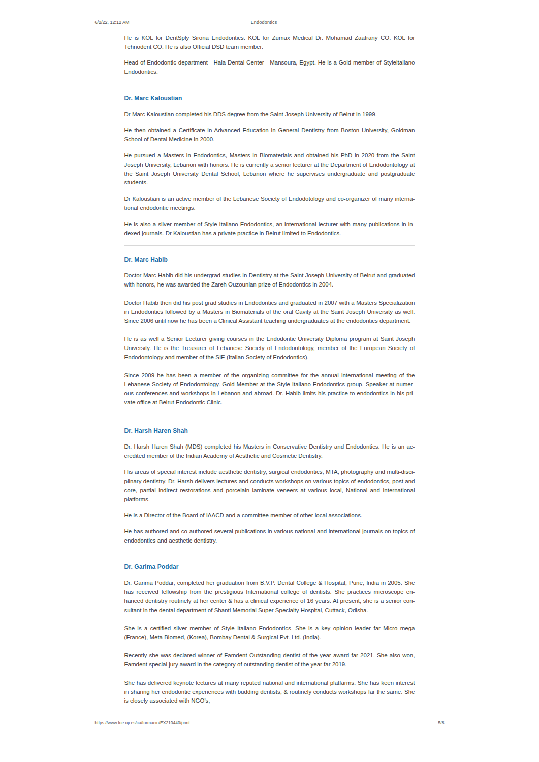6/2/22, 12:12 AM Endodontics
He is KOL for DentSply Sirona Endodontics. KOL for Zumax Medical Dr. Mohamad Zaafrany CO. KOL for Tehnodent CO. He is also Official DSD team member.
Head of Endodontic department - Hala Dental Center - Mansoura, Egypt. He is a Gold member of Styleitaliano Endodontics.
Dr. Marc Kaloustian
Dr Marc Kaloustian completed his DDS degree from the Saint Joseph University of Beirut in 1999.
He then obtained a Certificate in Advanced Education in General Dentistry from Boston University, Goldman School of Dental Medicine in 2000.
He pursued a Masters in Endodontics, Masters in Biomaterials and obtained his PhD in 2020 from the Saint Joseph University, Lebanon with honors. He is currently a senior lecturer at the Department of Endodontology at the Saint Joseph University Dental School, Lebanon where he supervises undergraduate and postgraduate students.
Dr Kaloustian is an active member of the Lebanese Society of Endodotology and co-organizer of many international endodontic meetings.
He is also a silver member of Style Italiano Endodontics, an international lecturer with many publications in indexed journals. Dr Kaloustian has a private practice in Beirut limited to Endodontics.
Dr. Marc Habib
Doctor Marc Habib did his undergrad studies in Dentistry at the Saint Joseph University of Beirut and graduated with honors, he was awarded the Zareh Ouzounian prize of Endodontics in 2004.
Doctor Habib then did his post grad studies in Endodontics and graduated in 2007 with a Masters Specialization in Endodontics followed by a Masters in Biomaterials of the oral Cavity at the Saint Joseph University as well. Since 2006 until now he has been a Clinical Assistant teaching undergraduates at the endodontics department.
He is as well a Senior Lecturer giving courses in the Endodontic University Diploma program at Saint Joseph University. He is the Treasurer of Lebanese Society of Endodontology, member of the European Society of Endodontology and member of the SIE (Italian Society of Endodontics).
Since 2009 he has been a member of the organizing committee for the annual international meeting of the Lebanese Society of Endodontology. Gold Member at the Style Italiano Endodontics group. Speaker at numerous conferences and workshops in Lebanon and abroad. Dr. Habib limits his practice to endodontics in his private office at Beirut Endodontic Clinic.
Dr. Harsh Haren Shah
Dr. Harsh Haren Shah (MDS) completed his Masters in Conservative Dentistry and Endodontics. He is an accredited member of the Indian Academy of Aesthetic and Cosmetic Dentistry.
His areas of special interest include aesthetic dentistry, surgical endodontics, MTA, photography and multi-disciplinary dentistry. Dr. Harsh delivers lectures and conducts workshops on various topics of endodontics, post and core, partial indirect restorations and porcelain laminate veneers at various local, National and International platforms.
He is a Director of the Board of IAACD and a committee member of other local associations.
He has authored and co-authored several publications in various national and international journals on topics of endodontics and aesthetic dentistry.
Dr. Garima Poddar
Dr. Garima Poddar, completed her graduation from B.V.P. Dental College & Hospital, Pune, India in 2005. She has received fellowship from the prestigious International college of dentists. She practices microscope enhanced dentistry routinely at her center & has a clinical experience of 16 years. At present, she is a senior consultant in the dental department of Shanti Memorial Super Specialty Hospital, Cuttack, Odisha.
She is a certified silver member of Style Italiano Endodontics. She is a key opinion leader far Micro mega (France), Meta Biomed, (Korea), Bombay Dental & Surgical Pvt. Ltd. (India).
Recently she was declared winner of Famdent Outstanding dentist of the year award far 2021. She also won, Famdent special jury award in the category of outstanding dentist of the year far 2019.
She has delivered keynote lectures at many reputed national and international platfarms. She has keen interest in sharing her endodontic experiences with budding dentists, & routinely conducts workshops far the same. She is closely associated with NGO's,
https://www.fue.uji.es/ca/formacio/EX210440/print 5/8